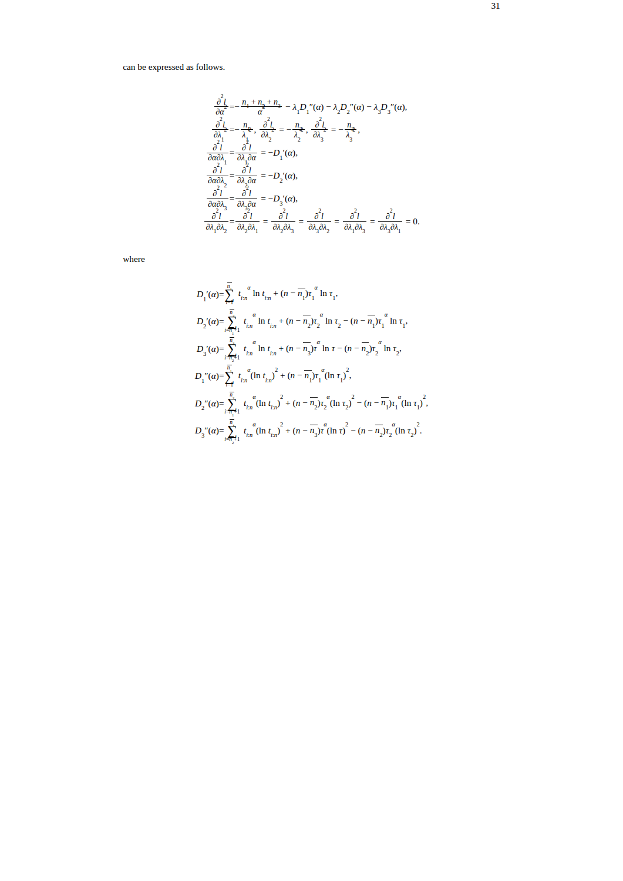31
can be expressed as follows.
| ∂ 2 l ∂ α 2 | = | − n 1 + n 2 + n 3 α 2 − λ 1 D 1 ″( α ) − λ 2 D 2 ″( α ) − λ 3 D 3 ″( α ), |
| ∂ 2 l ∂ λ 1 2 | = | − n 1 λ 1 2 , ∂ 2 l ∂ λ 2 2 = − n 2 λ 2 2 , ∂ 2 l ∂ λ 3 2 = − n 3 λ 3 2 , |
| ∂ 2 l ∂ α ∂ λ 1 | = | ∂ 2 l ∂ λ 1 ∂ α = − D 1 ′( α ), |
| ∂ 2 l ∂ α ∂ λ 2 | = | ∂ 2 l ∂ λ 2 ∂ α = − D 2 ′( α ), |
| ∂ 2 l ∂ α ∂ λ 3 | = | ∂ 2 l ∂ λ 3 ∂ α = − D 3 ′( α ), |
| ∂ 2 l ∂ λ 1 ∂ λ 2 | = | ∂ 2 l ∂ λ 2 ∂ λ 1 = ∂ 2 l ∂ λ 2 ∂ λ 3 = ∂ 2 l ∂ λ 3 ∂ λ 2 = ∂ 2 l ∂ λ 1 ∂ λ 3 = ∂ 2 l ∂ λ 3 ∂ λ 1 = 0. |
where
| D 1 ′( α ) | = | n 1 ∑ i =1 t i : n α ln t i : n + ( n − n 1 ) τ 1 α ln τ 1 , |
| D 2 ′( α ) | = | n 2 ∑ i = n 1 +1 t i : n α ln t i : n + ( n − n 2 ) τ 2 α ln τ 2 − ( n − n 1 ) τ 1 α ln τ 1 , |
| D 3 ′( α ) | = | n 3 ∑ i = n 2 +1 t i : n α ln t i : n + ( n − n 3 ) τ α ln τ − ( n − n 2 ) τ 2 α ln τ 2 , |
| D 1 ″( α ) | = | n 1 ∑ i =1 t i : n α ( ln t i : n ) 2 + ( n − n 1 ) τ 1 α ( ln τ 1 ) 2 , |
| D 2 ″( α ) | = | n 2 ∑ i = n 1 +1 t i : n α ( ln t i : n ) 2 + ( n − n 2 ) τ 2 α ( ln τ 2 ) 2 − ( n − n 1 ) τ 1 α ( ln τ 1 ) 2 , |
| D 3 ″( α ) | = | n 3 ∑ i = n 2 +1 t i : n α ( ln t i : n ) 2 + ( n − n 3 ) τ α ( ln τ ) 2 − ( n − n 2 ) τ 2 α ( ln τ 2 ) 2 . |